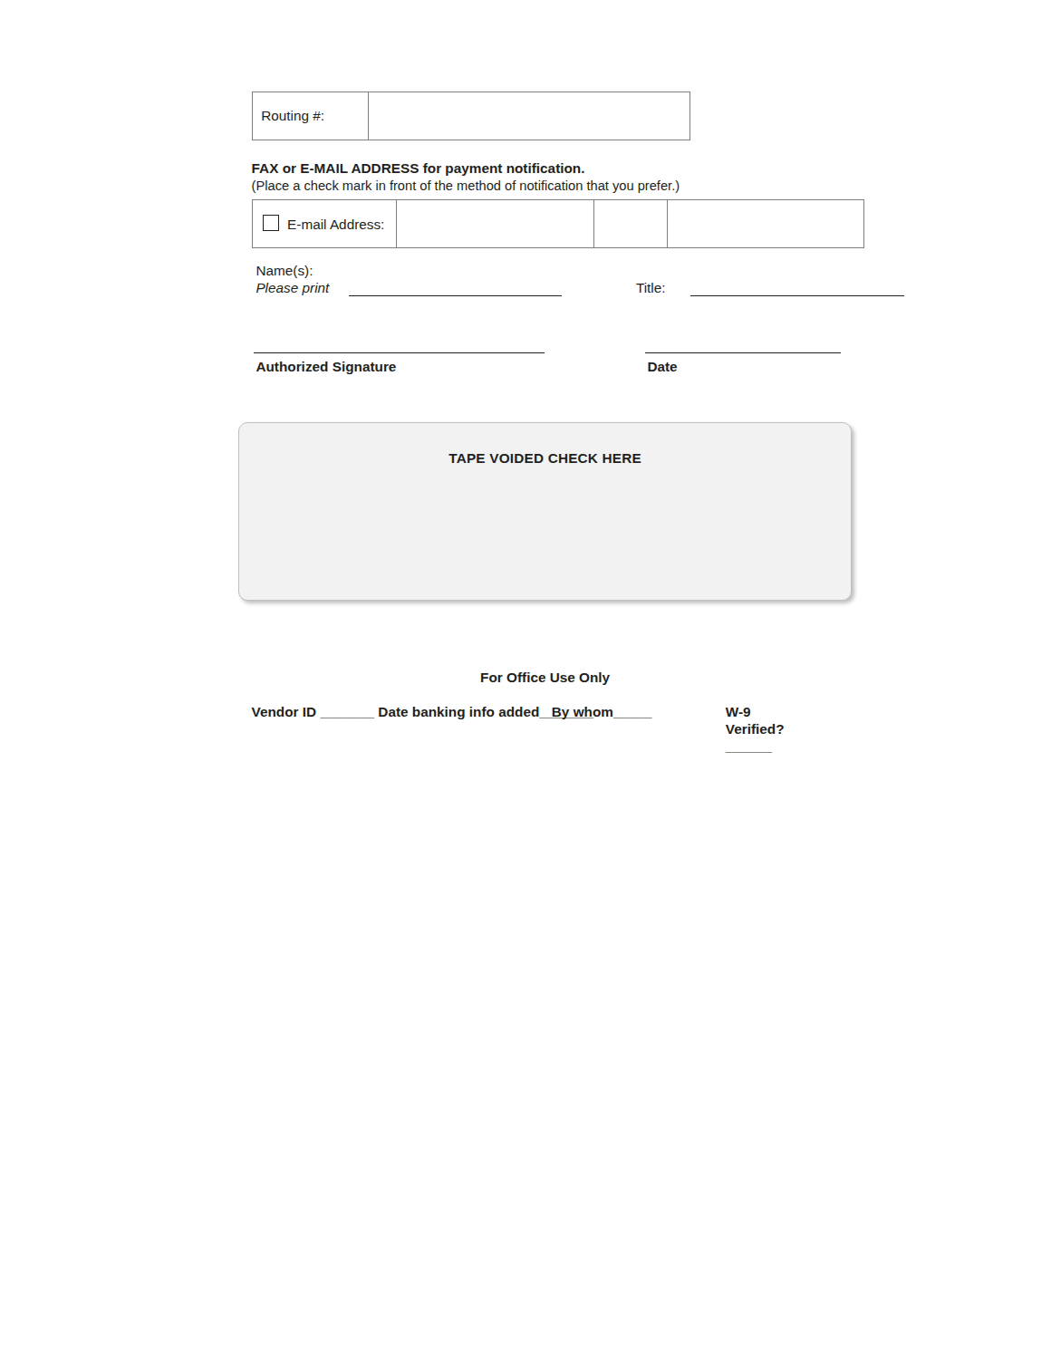| Routing #: | |
FAX or E-MAIL ADDRESS for payment notification.
(Place a check mark in front of the method of notification that you prefer.)
| E-mail Address: | | | |
Name(s):
Please print
Title:
Authorized Signature
Date
TAPE VOIDED CHECK HERE
For Office Use Only
Vendor ID _______ Date banking info added_______ By whom_____ W-9 Verified? ______